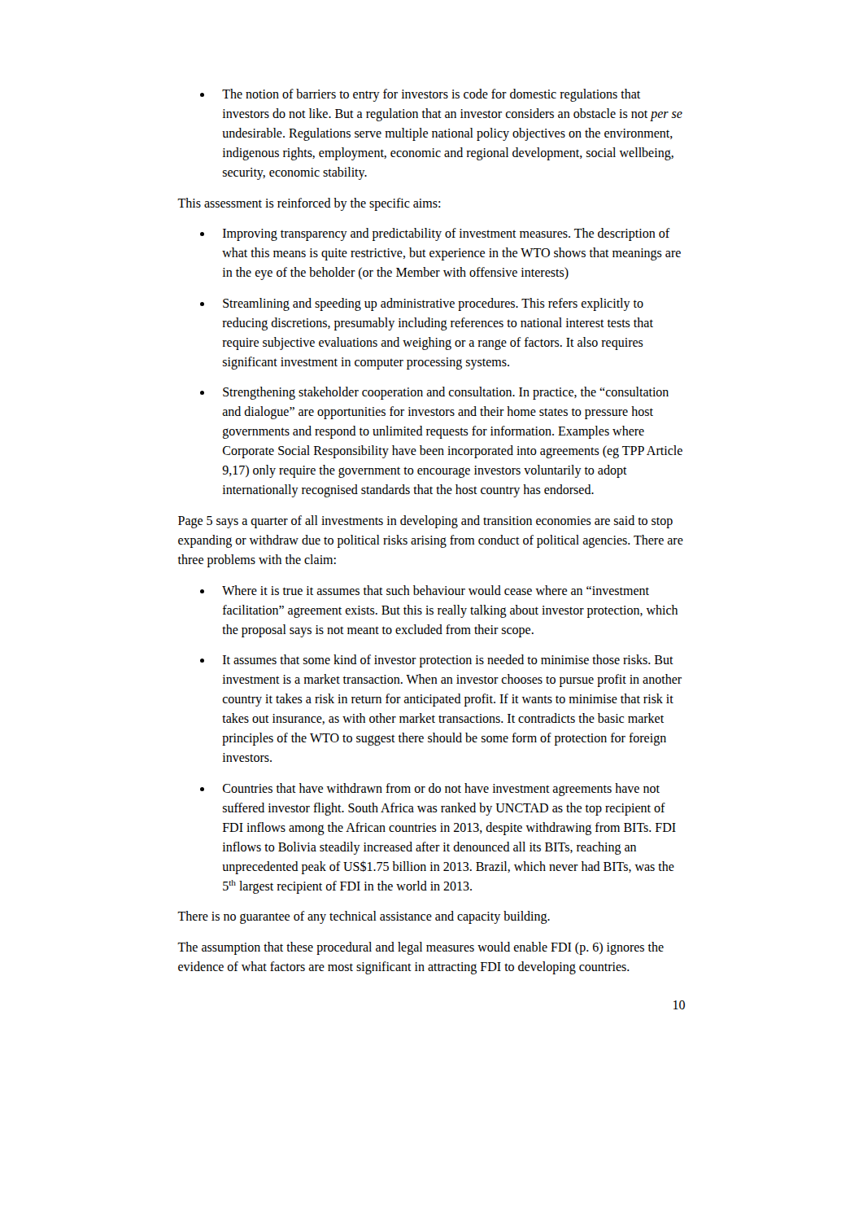The notion of barriers to entry for investors is code for domestic regulations that investors do not like. But a regulation that an investor considers an obstacle is not per se undesirable. Regulations serve multiple national policy objectives on the environment, indigenous rights, employment, economic and regional development, social wellbeing, security, economic stability.
This assessment is reinforced by the specific aims:
Improving transparency and predictability of investment measures. The description of what this means is quite restrictive, but experience in the WTO shows that meanings are in the eye of the beholder (or the Member with offensive interests)
Streamlining and speeding up administrative procedures. This refers explicitly to reducing discretions, presumably including references to national interest tests that require subjective evaluations and weighing or a range of factors. It also requires significant investment in computer processing systems.
Strengthening stakeholder cooperation and consultation. In practice, the “consultation and dialogue” are opportunities for investors and their home states to pressure host governments and respond to unlimited requests for information. Examples where Corporate Social Responsibility have been incorporated into agreements (eg TPP Article 9,17) only require the government to encourage investors voluntarily to adopt internationally recognised standards that the host country has endorsed.
Page 5 says a quarter of all investments in developing and transition economies are said to stop expanding or withdraw due to political risks arising from conduct of political agencies. There are three problems with the claim:
Where it is true it assumes that such behaviour would cease where an “investment facilitation” agreement exists. But this is really talking about investor protection, which the proposal says is not meant to excluded from their scope.
It assumes that some kind of investor protection is needed to minimise those risks. But investment is a market transaction. When an investor chooses to pursue profit in another country it takes a risk in return for anticipated profit. If it wants to minimise that risk it takes out insurance, as with other market transactions. It contradicts the basic market principles of the WTO to suggest there should be some form of protection for foreign investors.
Countries that have withdrawn from or do not have investment agreements have not suffered investor flight. South Africa was ranked by UNCTAD as the top recipient of FDI inflows among the African countries in 2013, despite withdrawing from BITs. FDI inflows to Bolivia steadily increased after it denounced all its BITs, reaching an unprecedented peak of US$1.75 billion in 2013. Brazil, which never had BITs, was the 5th largest recipient of FDI in the world in 2013.
There is no guarantee of any technical assistance and capacity building.
The assumption that these procedural and legal measures would enable FDI (p. 6) ignores the evidence of what factors are most significant in attracting FDI to developing countries.
10